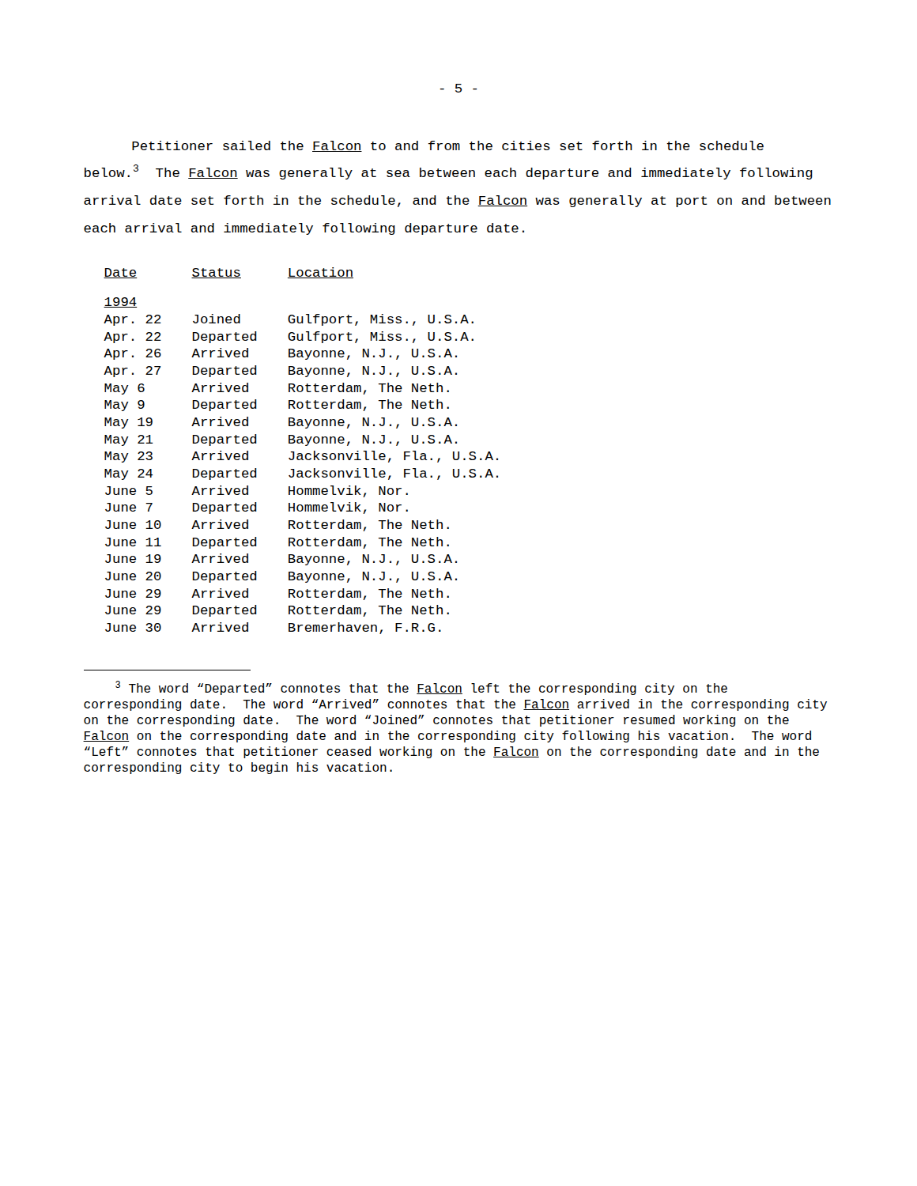- 5 -
Petitioner sailed the Falcon to and from the cities set forth in the schedule below.3 The Falcon was generally at sea between each departure and immediately following arrival date set forth in the schedule, and the Falcon was generally at port on and between each arrival and immediately following departure date.
| Date | Status | Location |
| --- | --- | --- |
| 1994 | | |
| Apr. 22 | Joined | Gulfport, Miss., U.S.A. |
| Apr. 22 | Departed | Gulfport, Miss., U.S.A. |
| Apr. 26 | Arrived | Bayonne, N.J., U.S.A. |
| Apr. 27 | Departed | Bayonne, N.J., U.S.A. |
| May 6 | Arrived | Rotterdam, The Neth. |
| May 9 | Departed | Rotterdam, The Neth. |
| May 19 | Arrived | Bayonne, N.J., U.S.A. |
| May 21 | Departed | Bayonne, N.J., U.S.A. |
| May 23 | Arrived | Jacksonville, Fla., U.S.A. |
| May 24 | Departed | Jacksonville, Fla., U.S.A. |
| June 5 | Arrived | Hommelvik, Nor. |
| June 7 | Departed | Hommelvik, Nor. |
| June 10 | Arrived | Rotterdam, The Neth. |
| June 11 | Departed | Rotterdam, The Neth. |
| June 19 | Arrived | Bayonne, N.J., U.S.A. |
| June 20 | Departed | Bayonne, N.J., U.S.A. |
| June 29 | Arrived | Rotterdam, The Neth. |
| June 29 | Departed | Rotterdam, The Neth. |
| June 30 | Arrived | Bremerhaven, F.R.G. |
3 The word “Departed” connotes that the Falcon left the corresponding city on the corresponding date. The word “Arrived” connotes that the Falcon arrived in the corresponding city on the corresponding date. The word “Joined” connotes that petitioner resumed working on the Falcon on the corresponding date and in the corresponding city following his vacation. The word “Left” connotes that petitioner ceased working on the Falcon on the corresponding date and in the corresponding city to begin his vacation.